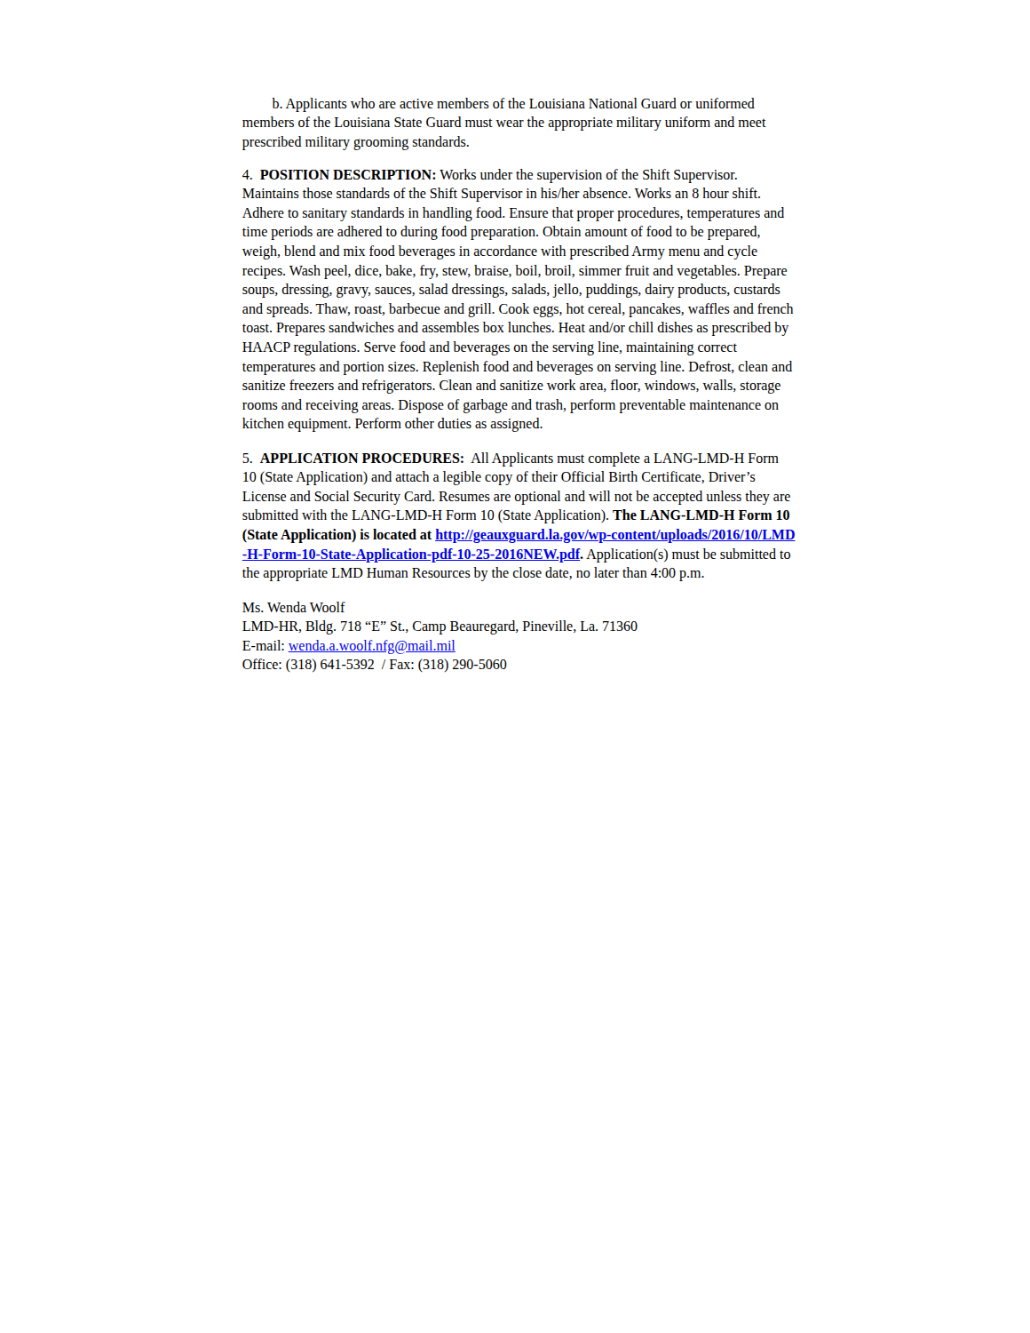b. Applicants who are active members of the Louisiana National Guard or uniformed members of the Louisiana State Guard must wear the appropriate military uniform and meet prescribed military grooming standards.
4. POSITION DESCRIPTION: Works under the supervision of the Shift Supervisor. Maintains those standards of the Shift Supervisor in his/her absence. Works an 8 hour shift. Adhere to sanitary standards in handling food. Ensure that proper procedures, temperatures and time periods are adhered to during food preparation. Obtain amount of food to be prepared, weigh, blend and mix food beverages in accordance with prescribed Army menu and cycle recipes. Wash peel, dice, bake, fry, stew, braise, boil, broil, simmer fruit and vegetables. Prepare soups, dressing, gravy, sauces, salad dressings, salads, jello, puddings, dairy products, custards and spreads. Thaw, roast, barbecue and grill. Cook eggs, hot cereal, pancakes, waffles and french toast. Prepares sandwiches and assembles box lunches. Heat and/or chill dishes as prescribed by HAACP regulations. Serve food and beverages on the serving line, maintaining correct temperatures and portion sizes. Replenish food and beverages on serving line. Defrost, clean and sanitize freezers and refrigerators. Clean and sanitize work area, floor, windows, walls, storage rooms and receiving areas. Dispose of garbage and trash, perform preventable maintenance on kitchen equipment. Perform other duties as assigned.
5. APPLICATION PROCEDURES: All Applicants must complete a LANG-LMD-H Form 10 (State Application) and attach a legible copy of their Official Birth Certificate, Driver’s License and Social Security Card. Resumes are optional and will not be accepted unless they are submitted with the LANG-LMD-H Form 10 (State Application). The LANG-LMD-H Form 10 (State Application) is located at http://geauxguard.la.gov/wp-content/uploads/2016/10/LMD-H-Form-10-State-Application-pdf-10-25-2016NEW.pdf. Application(s) must be submitted to the appropriate LMD Human Resources by the close date, no later than 4:00 p.m.
Ms. Wenda Woolf
LMD-HR, Bldg. 718 “E” St., Camp Beauregard, Pineville, La. 71360
E-mail: wenda.a.woolf.nfg@mail.mil
Office: (318) 641-5392 / Fax: (318) 290-5060